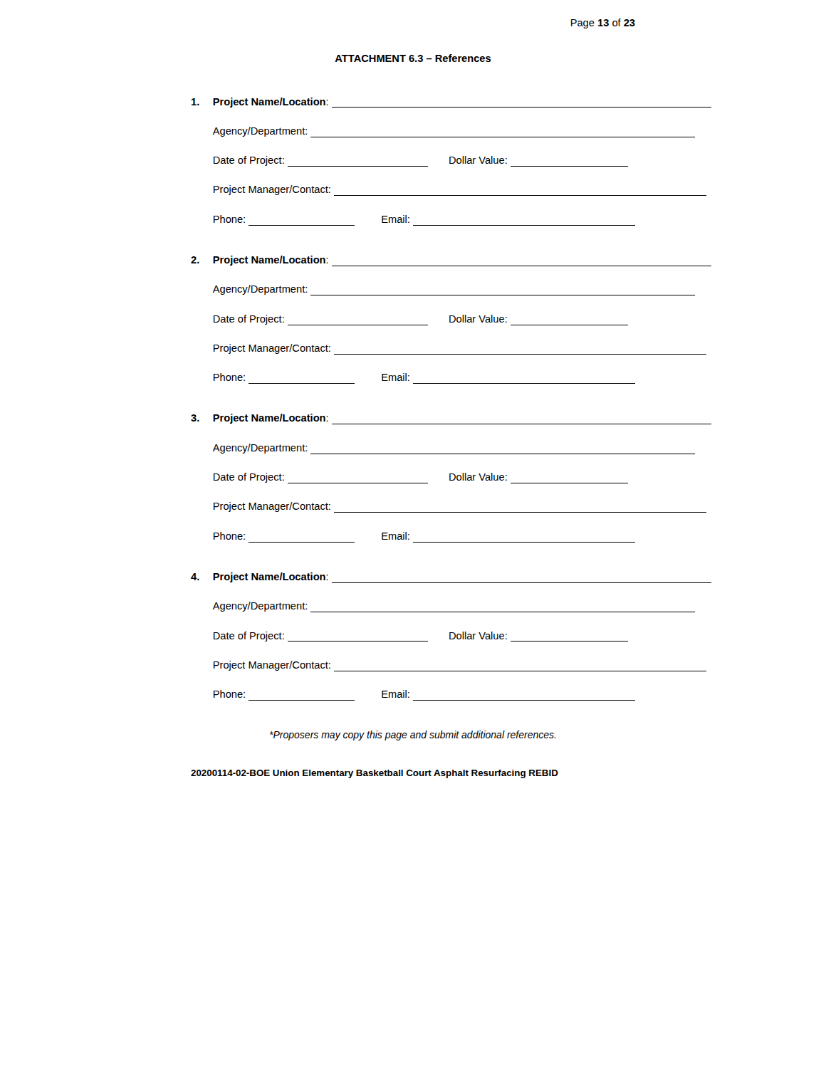Page 13 of 23
ATTACHMENT 6.3 – References
Project Name/Location:
Agency/Department:
Date of Project: Dollar Value:
Project Manager/Contact:
Phone: Email:
Project Name/Location:
Agency/Department:
Date of Project: Dollar Value:
Project Manager/Contact:
Phone: Email:
Project Name/Location:
Agency/Department:
Date of Project: Dollar Value:
Project Manager/Contact:
Phone: Email:
Project Name/Location:
Agency/Department:
Date of Project: Dollar Value:
Project Manager/Contact:
Phone: Email:
*Proposers may copy this page and submit additional references.
20200114-02-BOE Union Elementary Basketball Court Asphalt Resurfacing REBID